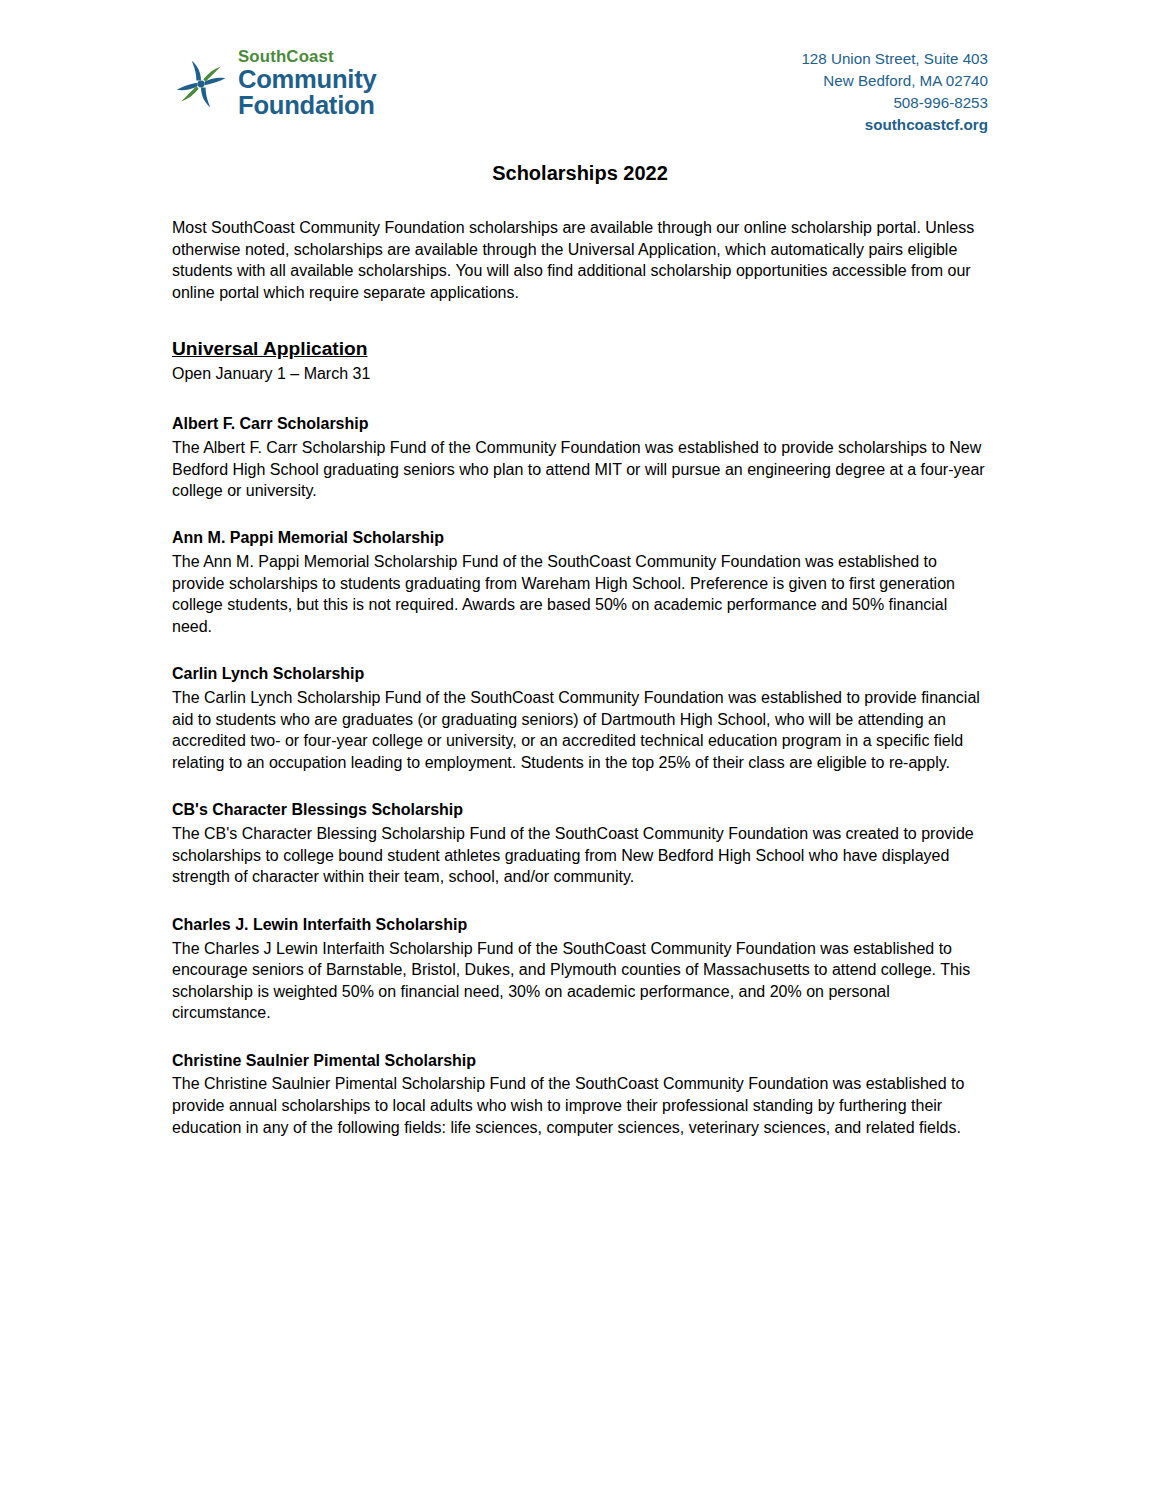SouthCoast
Community
Foundation
128 Union Street, Suite 403
New Bedford, MA 02740
508-996-8253
southcoastcf.org
Scholarships 2022
Most SouthCoast Community Foundation scholarships are available through our online scholarship portal. Unless otherwise noted, scholarships are available through the Universal Application, which automatically pairs eligible students with all available scholarships. You will also find additional scholarship opportunities accessible from our online portal which require separate applications.
Universal Application
Open January 1 – March 31
Albert F. Carr Scholarship
The Albert F. Carr Scholarship Fund of the Community Foundation was established to provide scholarships to New Bedford High School graduating seniors who plan to attend MIT or will pursue an engineering degree at a four-year college or university.
Ann M. Pappi Memorial Scholarship
The Ann M. Pappi Memorial Scholarship Fund of the SouthCoast Community Foundation was established to provide scholarships to students graduating from Wareham High School. Preference is given to first generation college students, but this is not required. Awards are based 50% on academic performance and 50% financial need.
Carlin Lynch Scholarship
The Carlin Lynch Scholarship Fund of the SouthCoast Community Foundation was established to provide financial aid to students who are graduates (or graduating seniors) of Dartmouth High School, who will be attending an accredited two- or four-year college or university, or an accredited technical education program in a specific field relating to an occupation leading to employment. Students in the top 25% of their class are eligible to re-apply.
CB's Character Blessings Scholarship
The CB's Character Blessing Scholarship Fund of the SouthCoast Community Foundation was created to provide scholarships to college bound student athletes graduating from New Bedford High School who have displayed strength of character within their team, school, and/or community.
Charles J. Lewin Interfaith Scholarship
The Charles J Lewin Interfaith Scholarship Fund of the SouthCoast Community Foundation was established to encourage seniors of Barnstable, Bristol, Dukes, and Plymouth counties of Massachusetts to attend college. This scholarship is weighted 50% on financial need, 30% on academic performance, and 20% on personal circumstance.
Christine Saulnier Pimental Scholarship
The Christine Saulnier Pimental Scholarship Fund of the SouthCoast Community Foundation was established to provide annual scholarships to local adults who wish to improve their professional standing by furthering their education in any of the following fields: life sciences, computer sciences, veterinary sciences, and related fields.